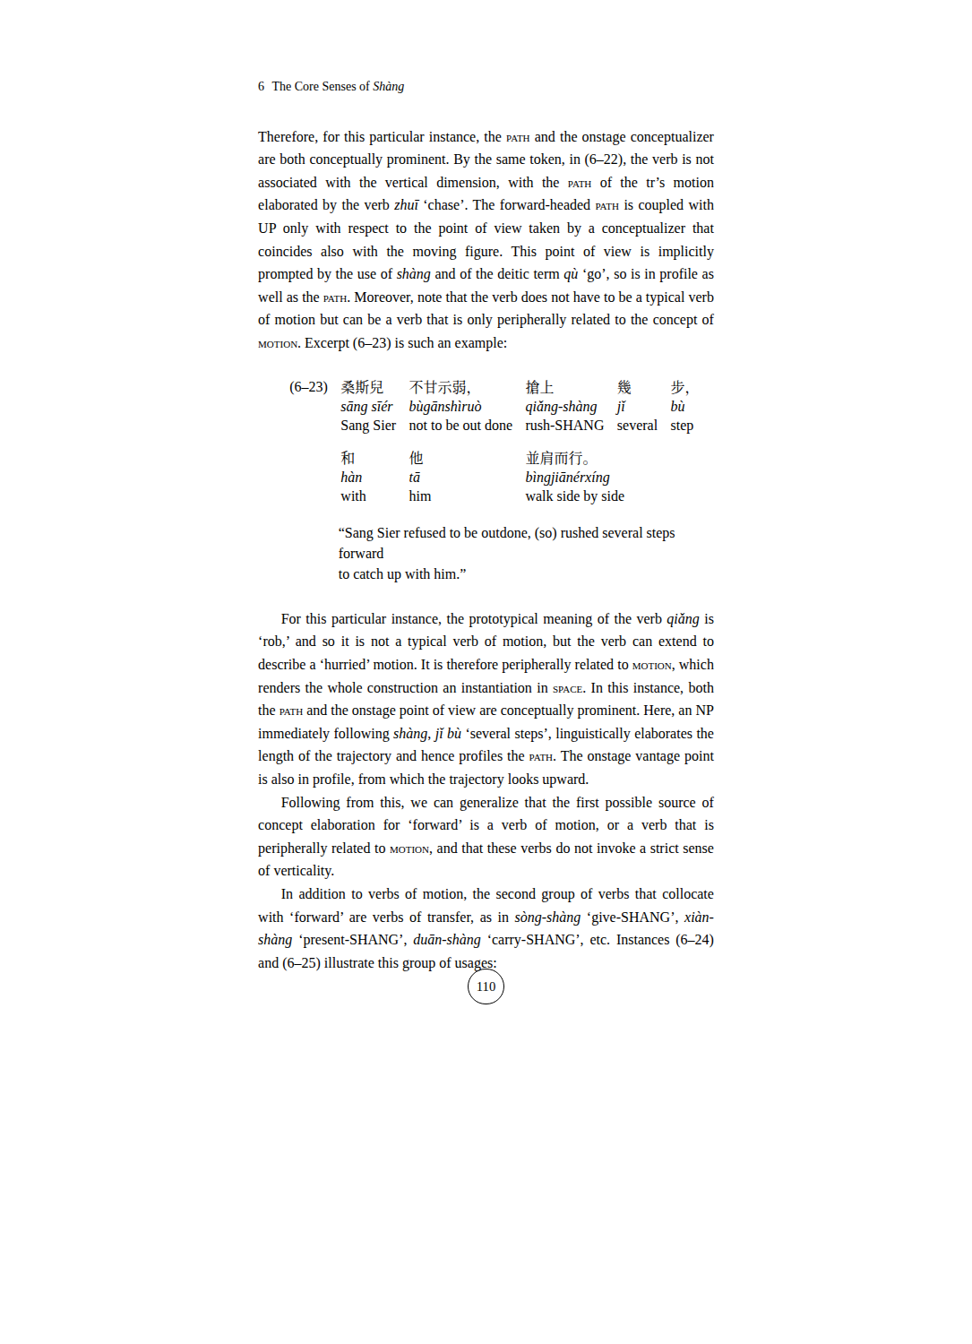6 The Core Senses of Shàng
Therefore, for this particular instance, the path and the onstage conceptualizer are both conceptually prominent. By the same token, in (6–22), the verb is not associated with the vertical dimension, with the path of the tr’s motion elaborated by the verb zhuī ‘chase’. The forward-headed path is coupled with UP only with respect to the point of view taken by a conceptualizer that coincides also with the moving figure. This point of view is implicitly prompted by the use of shàng and of the deitic term qù ‘go’, so is in profile as well as the path. Moreover, note that the verb does not have to be a typical verb of motion but can be a verb that is only peripherally related to the concept of motion. Excerpt (6–23) is such an example:
| (6–23) | 桑斯兒 | 不甘示弱， | 搶上 | 幾 | 步， |
| | sāng sīér | bùgānshìruò | qiǎng-shàng | jǐ | bù |
| | Sang Sier | not to be out done | rush-SHANG | several | step |
| | 和 | 他 | 並肩而行。 |
| | hàn | tā | bìngjiānérxíng |
| | with | him | walk side by side |
“Sang Sier refused to be outdone, (so) rushed several steps forward
to catch up with him.”
For this particular instance, the prototypical meaning of the verb qiǎng is ‘rob,’ and so it is not a typical verb of motion, but the verb can extend to describe a ‘hurried’ motion. It is therefore peripherally related to motion, which renders the whole construction an instantiation in space. In this instance, both the path and the onstage point of view are conceptually prominent. Here, an NP immediately following shàng, jǐ bù ‘several steps’, linguistically elaborates the length of the trajectory and hence profiles the path. The onstage vantage point is also in profile, from which the trajectory looks upward.
Following from this, we can generalize that the first possible source of concept elaboration for ‘forward’ is a verb of motion, or a verb that is peripherally related to motion, and that these verbs do not invoke a strict sense of verticality.
In addition to verbs of motion, the second group of verbs that collocate with ‘forward’ are verbs of transfer, as in sòng-shàng ‘give-SHANG’, xiàn-shàng ‘present-SHANG’, duān-shàng ‘carry-SHANG’, etc. Instances (6–24) and (6–25) illustrate this group of usages:
110